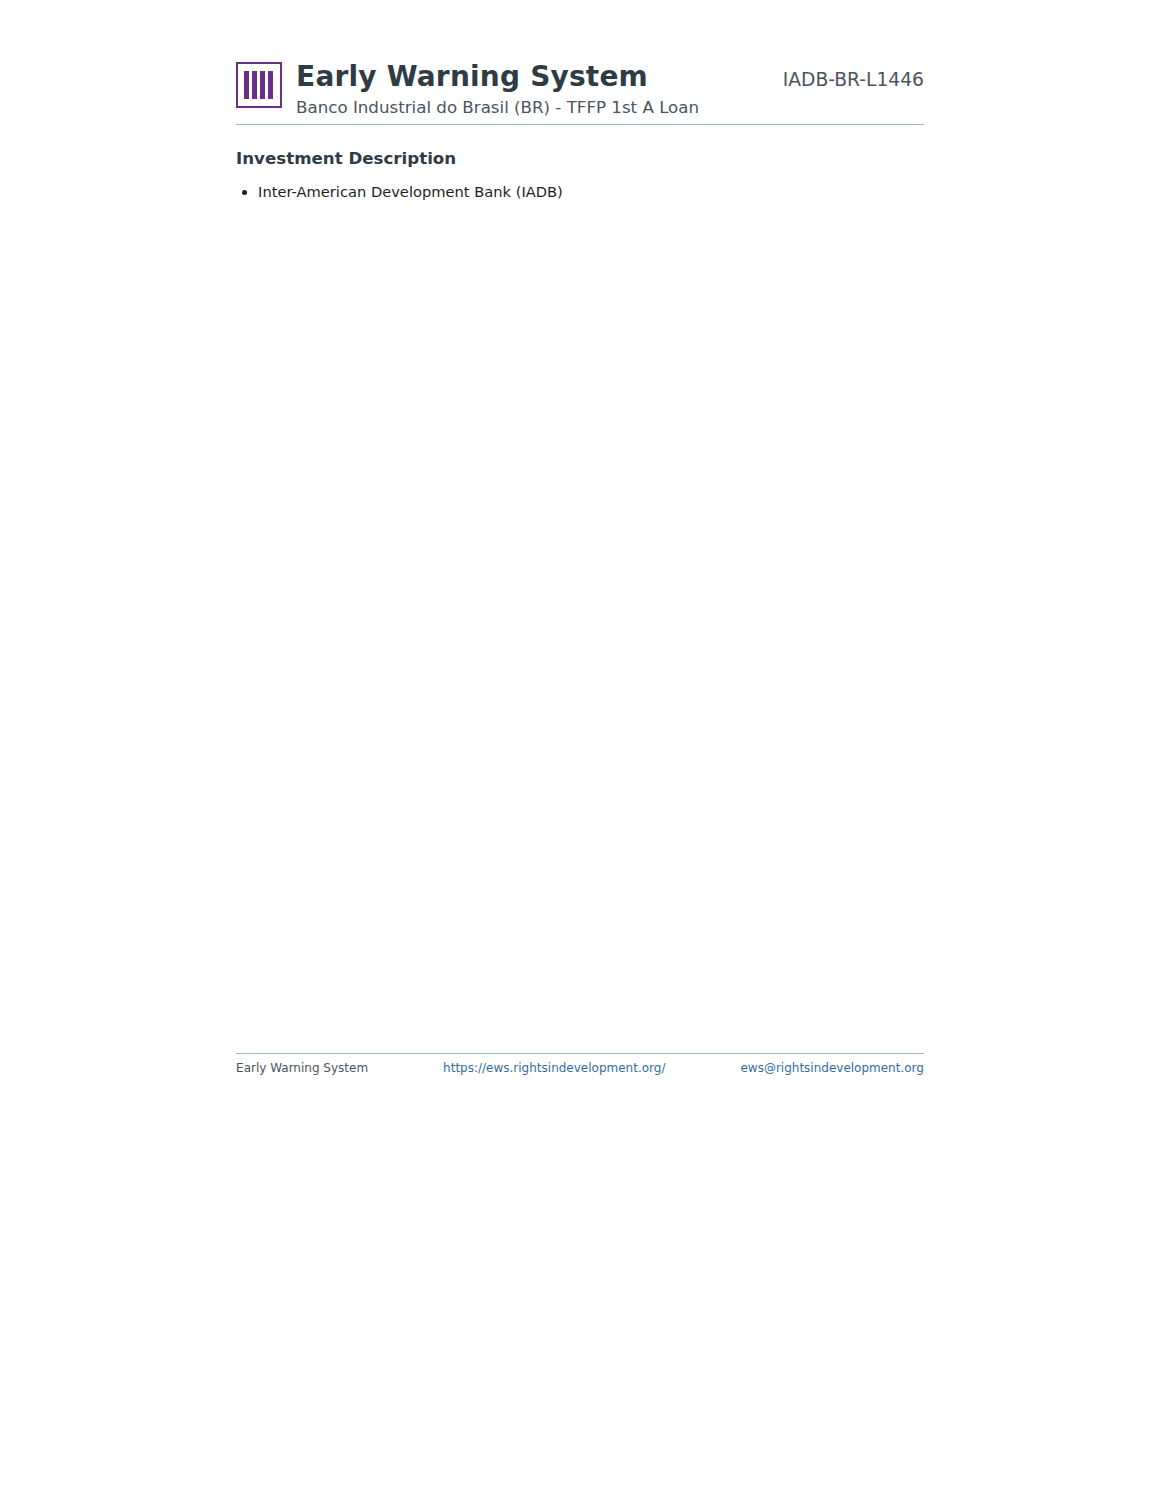Early Warning System
Banco Industrial do Brasil (BR) - TFFP 1st A Loan
IADB-BR-L1446
Investment Description
Inter-American Development Bank (IADB)
Early Warning System
https://ews.rightsindevelopment.org/
ews@rightsindevelopment.org